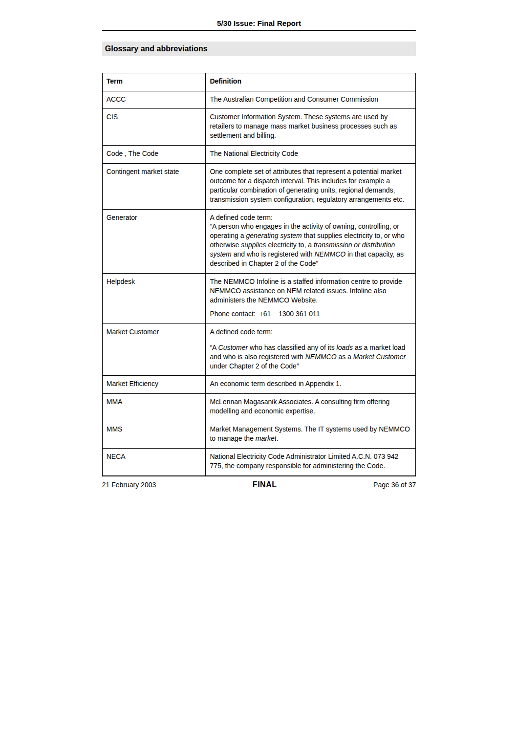5/30 Issue: Final Report
Glossary and abbreviations
| Term | Definition |
| --- | --- |
| ACCC | The Australian Competition and Consumer Commission |
| CIS | Customer Information System. These systems are used by retailers to manage mass market business processes such as settlement and billing. |
| Code , The Code | The National Electricity Code |
| Contingent market state | One complete set of attributes that represent a potential market outcome for a dispatch interval. This includes for example a particular combination of generating units, regional demands, transmission system configuration, regulatory arrangements etc. |
| Generator | A defined code term: “A person who engages in the activity of owning, controlling, or operating a generating system that supplies electricity to, or who otherwise supplies electricity to, a transmission or distribution system and who is registered with NEMMCO in that capacity, as described in Chapter 2 of the Code” |
| Helpdesk | The NEMMCO Infoline is a staffed information centre to provide NEMMCO assistance on NEM related issues. Infoline also administers the NEMMCO Website. Phone contact: +61 1300 361 011 |
| Market Customer | A defined code term: “A Customer who has classified any of its loads as a market load and who is also registered with NEMMCO as a Market Customer under Chapter 2 of the Code” |
| Market Efficiency | An economic term described in Appendix 1. |
| MMA | McLennan Magasanik Associates. A consulting firm offering modelling and economic expertise. |
| MMS | Market Management Systems. The IT systems used by NEMMCO to manage the market . |
| NECA | National Electricity Code Administrator Limited A.C.N. 073 942 775, the company responsible for administering the Code. |
21 February 2003 FINAL Page 36 of 37